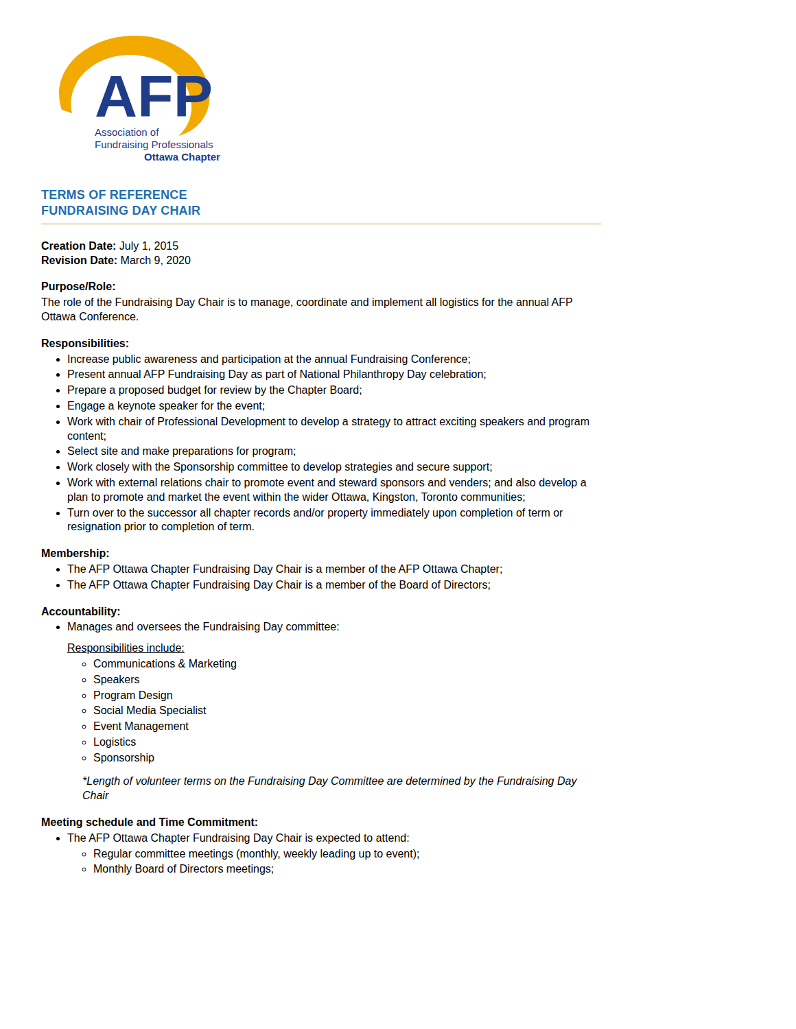AFP Association of Fundraising Professionals Ottawa Chapter
TERMS OF REFERENCEFUNDRAISING DAY CHAIR
Creation Date: July 1, 2015
Revision Date: March 9, 2020
Purpose/Role:
The role of the Fundraising Day Chair is to manage, coordinate and implement all logistics for the annual AFP Ottawa Conference.
Responsibilities:
Increase public awareness and participation at the annual Fundraising Conference;
Present annual AFP Fundraising Day as part of National Philanthropy Day celebration;
Prepare a proposed budget for review by the Chapter Board;
Engage a keynote speaker for the event;
Work with chair of Professional Development to develop a strategy to attract exciting speakers and program content;
Select site and make preparations for program;
Work closely with the Sponsorship committee to develop strategies and secure support;
Work with external relations chair to promote event and steward sponsors and venders; and also develop a plan to promote and market the event within the wider Ottawa, Kingston, Toronto communities;
Turn over to the successor all chapter records and/or property immediately upon completion of term or resignation prior to completion of term.
Membership:
The AFP Ottawa Chapter Fundraising Day Chair is a member of the AFP Ottawa Chapter;
The AFP Ottawa Chapter Fundraising Day Chair is a member of the Board of Directors;
Accountability:
Manages and oversees the Fundraising Day committee:
Responsibilities include:
Communications & Marketing
Speakers
Program Design
Social Media Specialist
Event Management
Logistics
Sponsorship
*Length of volunteer terms on the Fundraising Day Committee are determined by the Fundraising Day Chair
Meeting schedule and Time Commitment:
The AFP Ottawa Chapter Fundraising Day Chair is expected to attend:
Regular committee meetings (monthly, weekly leading up to event);
Monthly Board of Directors meetings;